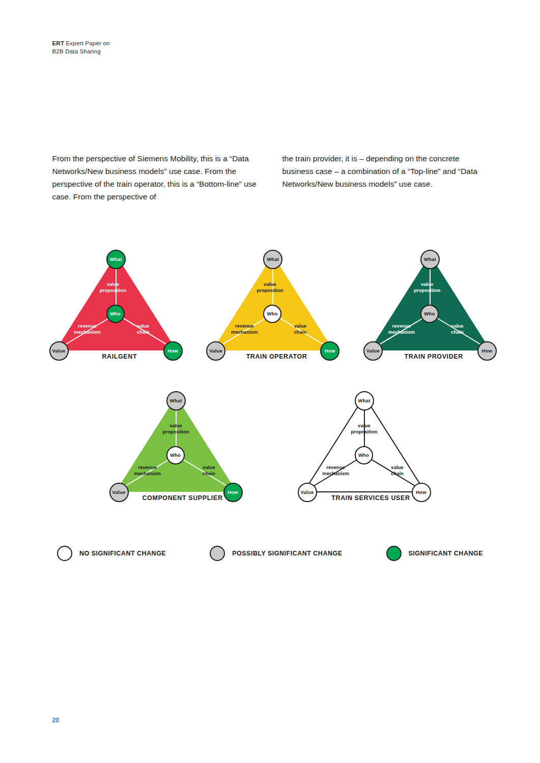ERT Expert Paper on
B2B Data Sharing
From the perspective of Siemens Mobility, this is a “Data Networks/New business models” use case. From the perspective of the train operator, this is a “Bottom-line” use case. From the perspective of
the train provider, it is – depending on the concrete business case – a combination of a “Top-line” and “Data Networks/New business models” use case.
value
proposition
revenue
mechanism
value
chain
What
Value
How
Who
RAILGENT
value
proposition
revenue
mechanism
value
chain
What
Value
How
Who
TRAIN OPERATOR
value
proposition
revenue
mechanism
value
chain
What
Value
How
Who
TRAIN PROVIDER
value
proposition
revenue
mechanism
value
chain
What
Value
How
Who
COMPONENT SUPPLIER
value
proposition
revenue
mechanism
value
chain
What
Value
How
Who
TRAIN SERVICES USER
NO SIGNIFICANT CHANGE
POSSIBLY SIGNIFICANT CHANGE
SIGNIFICANT CHANGE
20